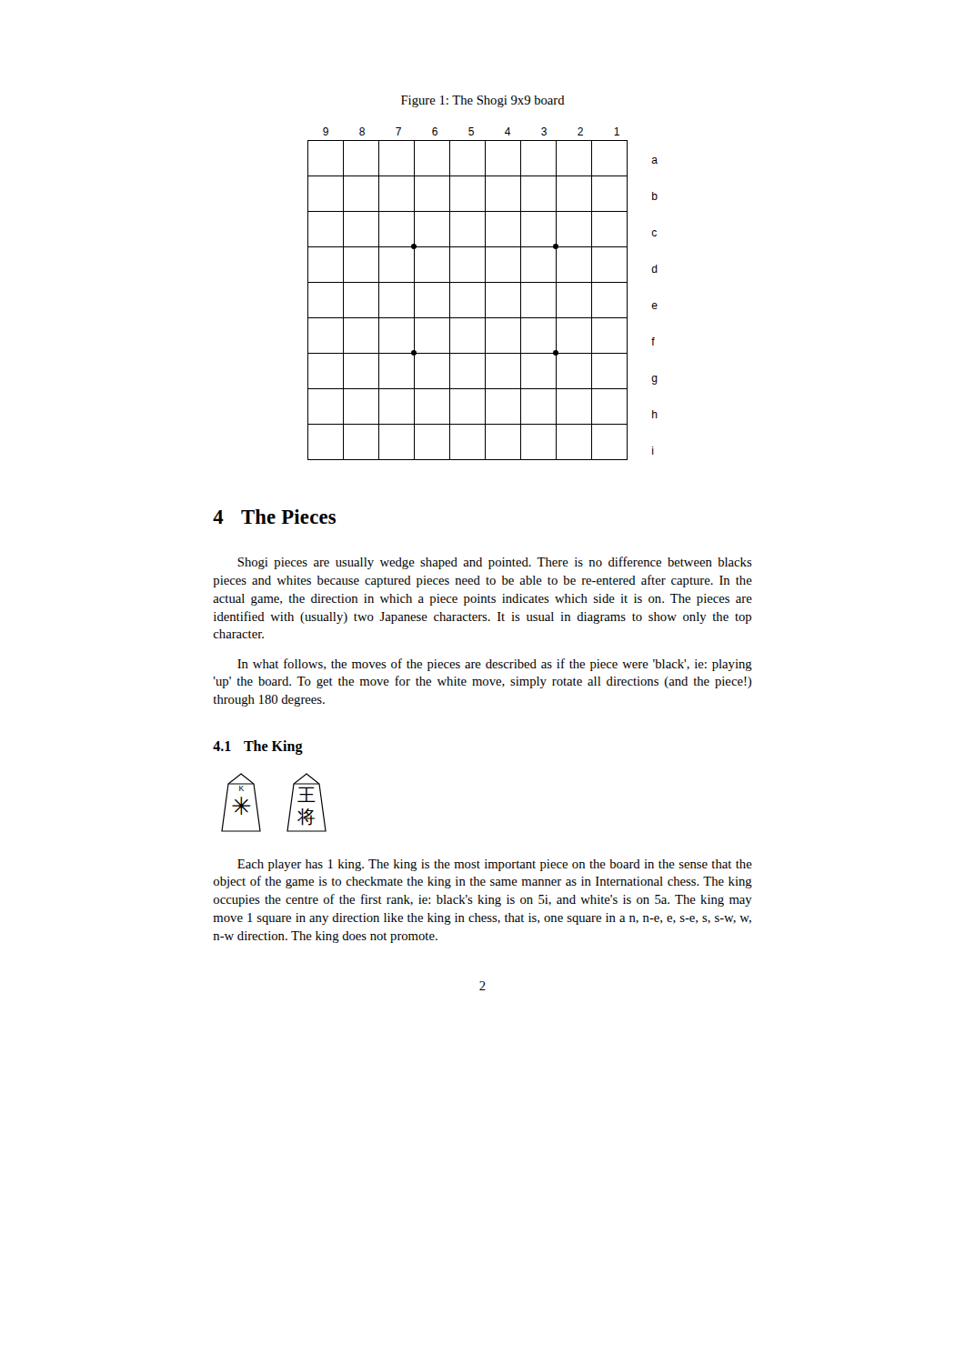Figure 1: The Shogi 9x9 board
987654321
abcdefghi
4 The Pieces
Shogi pieces are usually wedge shaped and pointed. There is no difference between blacks pieces and whites because captured pieces need to be able to be re-entered after capture. In the actual game, the direction in which a piece points indicates which side it is on. The pieces are identified with (usually) two Japanese characters. It is usual in diagrams to show only the top character.
In what follows, the moves of the pieces are described as if the piece were 'black', ie: playing 'up' the board. To get the move for the white move, simply rotate all directions (and the piece!) through 180 degrees.
4.1 The King
K
✳
王
将
Each player has 1 king. The king is the most important piece on the board in the sense that the object of the game is to checkmate the king in the same manner as in International chess. The king occupies the centre of the first rank, ie: black's king is on 5i, and white's is on 5a. The king may move 1 square in any direction like the king in chess, that is, one square in a n, n-e, e, s-e, s, s-w, w, n-w direction. The king does not promote.
2